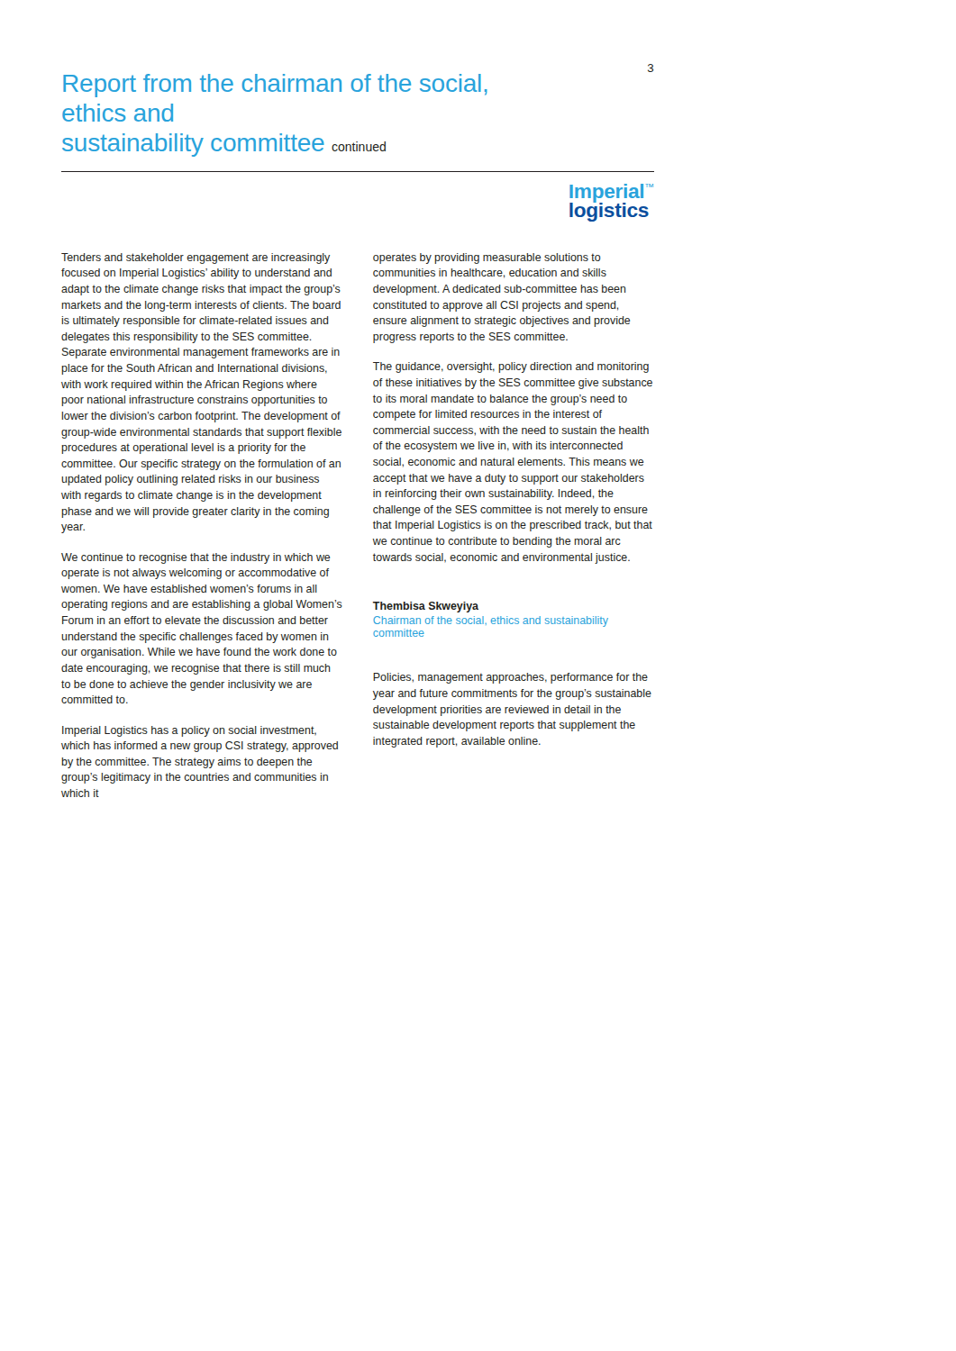3
Report from the chairman of the social, ethics and
sustainability committee continued
Imperial™
logistics
Tenders and stakeholder engagement are increasingly focused on Imperial Logistics’ ability to understand and adapt to the climate change risks that impact the group’s markets and the long-term interests of clients. The board is ultimately responsible for climate-related issues and delegates this responsibility to the SES committee. Separate environmental management frameworks are in place for the South African and International divisions, with work required within the African Regions where poor national infrastructure constrains opportunities to lower the division’s carbon footprint. The development of group-wide environmental standards that support flexible procedures at operational level is a priority for the committee. Our specific strategy on the formulation of an updated policy outlining related risks in our business with regards to climate change is in the development phase and we will provide greater clarity in the coming year.
We continue to recognise that the industry in which we operate is not always welcoming or accommodative of women. We have established women’s forums in all operating regions and are establishing a global Women’s Forum in an effort to elevate the discussion and better understand the specific challenges faced by women in our organisation. While we have found the work done to date encouraging, we recognise that there is still much to be done to achieve the gender inclusivity we are committed to.
Imperial Logistics has a policy on social investment, which has informed a new group CSI strategy, approved by the committee. The strategy aims to deepen the group’s legitimacy in the countries and communities in which it
operates by providing measurable solutions to communities in healthcare, education and skills development. A dedicated sub-committee has been constituted to approve all CSI projects and spend, ensure alignment to strategic objectives and provide progress reports to the SES committee.
The guidance, oversight, policy direction and monitoring of these initiatives by the SES committee give substance to its moral mandate to balance the group’s need to compete for limited resources in the interest of commercial success, with the need to sustain the health of the ecosystem we live in, with its interconnected social, economic and natural elements. This means we accept that we have a duty to support our stakeholders in reinforcing their own sustainability. Indeed, the challenge of the SES committee is not merely to ensure that Imperial Logistics is on the prescribed track, but that we continue to contribute to bending the moral arc towards social, economic and environmental justice.
Thembisa Skweyiya
Chairman of the social, ethics and sustainability committee
Policies, management approaches, performance for the year and future commitments for the group’s sustainable development priorities are reviewed in detail in the sustainable development reports that supplement the integrated report, available online.